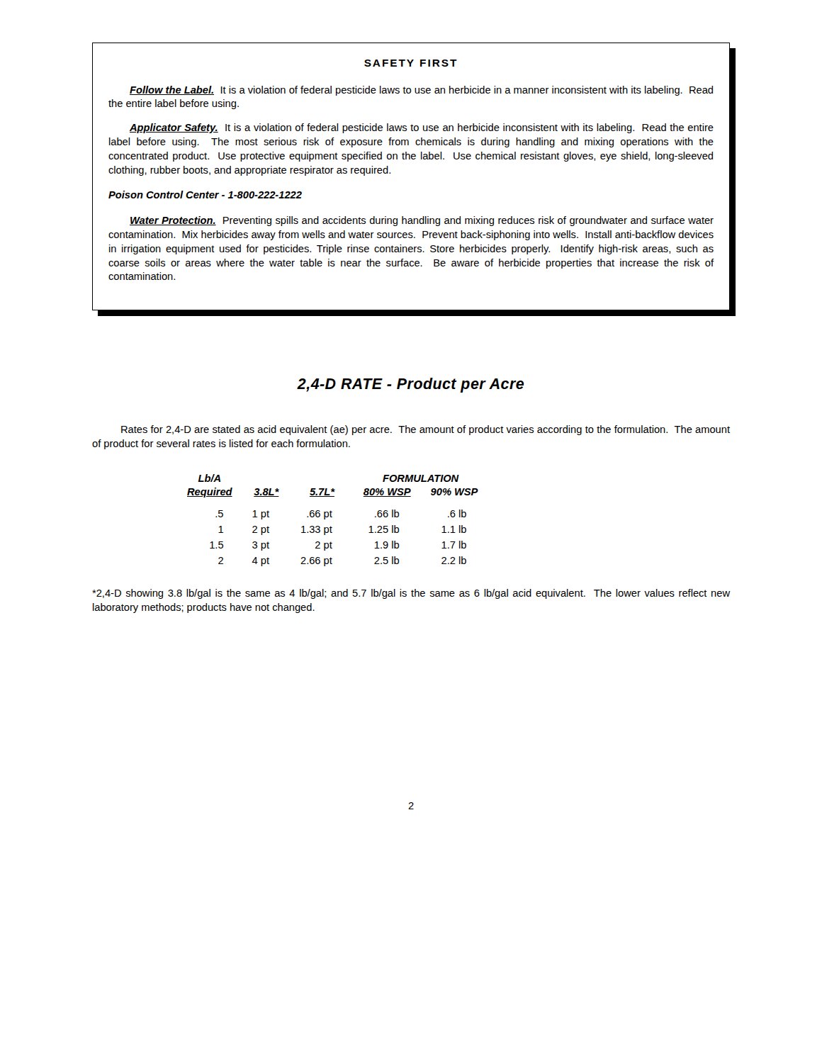SAFETY FIRST
Follow the Label. It is a violation of federal pesticide laws to use an herbicide in a manner inconsistent with its labeling. Read the entire label before using.
Applicator Safety. It is a violation of federal pesticide laws to use an herbicide inconsistent with its labeling. Read the entire label before using. The most serious risk of exposure from chemicals is during handling and mixing operations with the concentrated product. Use protective equipment specified on the label. Use chemical resistant gloves, eye shield, long-sleeved clothing, rubber boots, and appropriate respirator as required.
Poison Control Center - 1-800-222-1222
Water Protection. Preventing spills and accidents during handling and mixing reduces risk of groundwater and surface water contamination. Mix herbicides away from wells and water sources. Prevent back-siphoning into wells. Install anti-backflow devices in irrigation equipment used for pesticides. Triple rinse containers. Store herbicides properly. Identify high-risk areas, such as coarse soils or areas where the water table is near the surface. Be aware of herbicide properties that increase the risk of contamination.
2,4-D RATE - Product per Acre
Rates for 2,4-D are stated as acid equivalent (ae) per acre. The amount of product varies according to the formulation. The amount of product for several rates is listed for each formulation.
| Lb/A | | | FORMULATION |
| --- | --- | --- | --- |
| Required | 3.8L* | 5.7L* | 80% WSP | 90% WSP |
| .5 | 1 pt | .66 pt | .66 lb | .6 lb |
| 1 | 2 pt | 1.33 pt | 1.25 lb | 1.1 lb |
| 1.5 | 3 pt | 2 pt | 1.9 lb | 1.7 lb |
| 2 | 4 pt | 2.66 pt | 2.5 lb | 2.2 lb |
*2,4-D showing 3.8 lb/gal is the same as 4 lb/gal; and 5.7 lb/gal is the same as 6 lb/gal acid equivalent. The lower values reflect new laboratory methods; products have not changed.
2